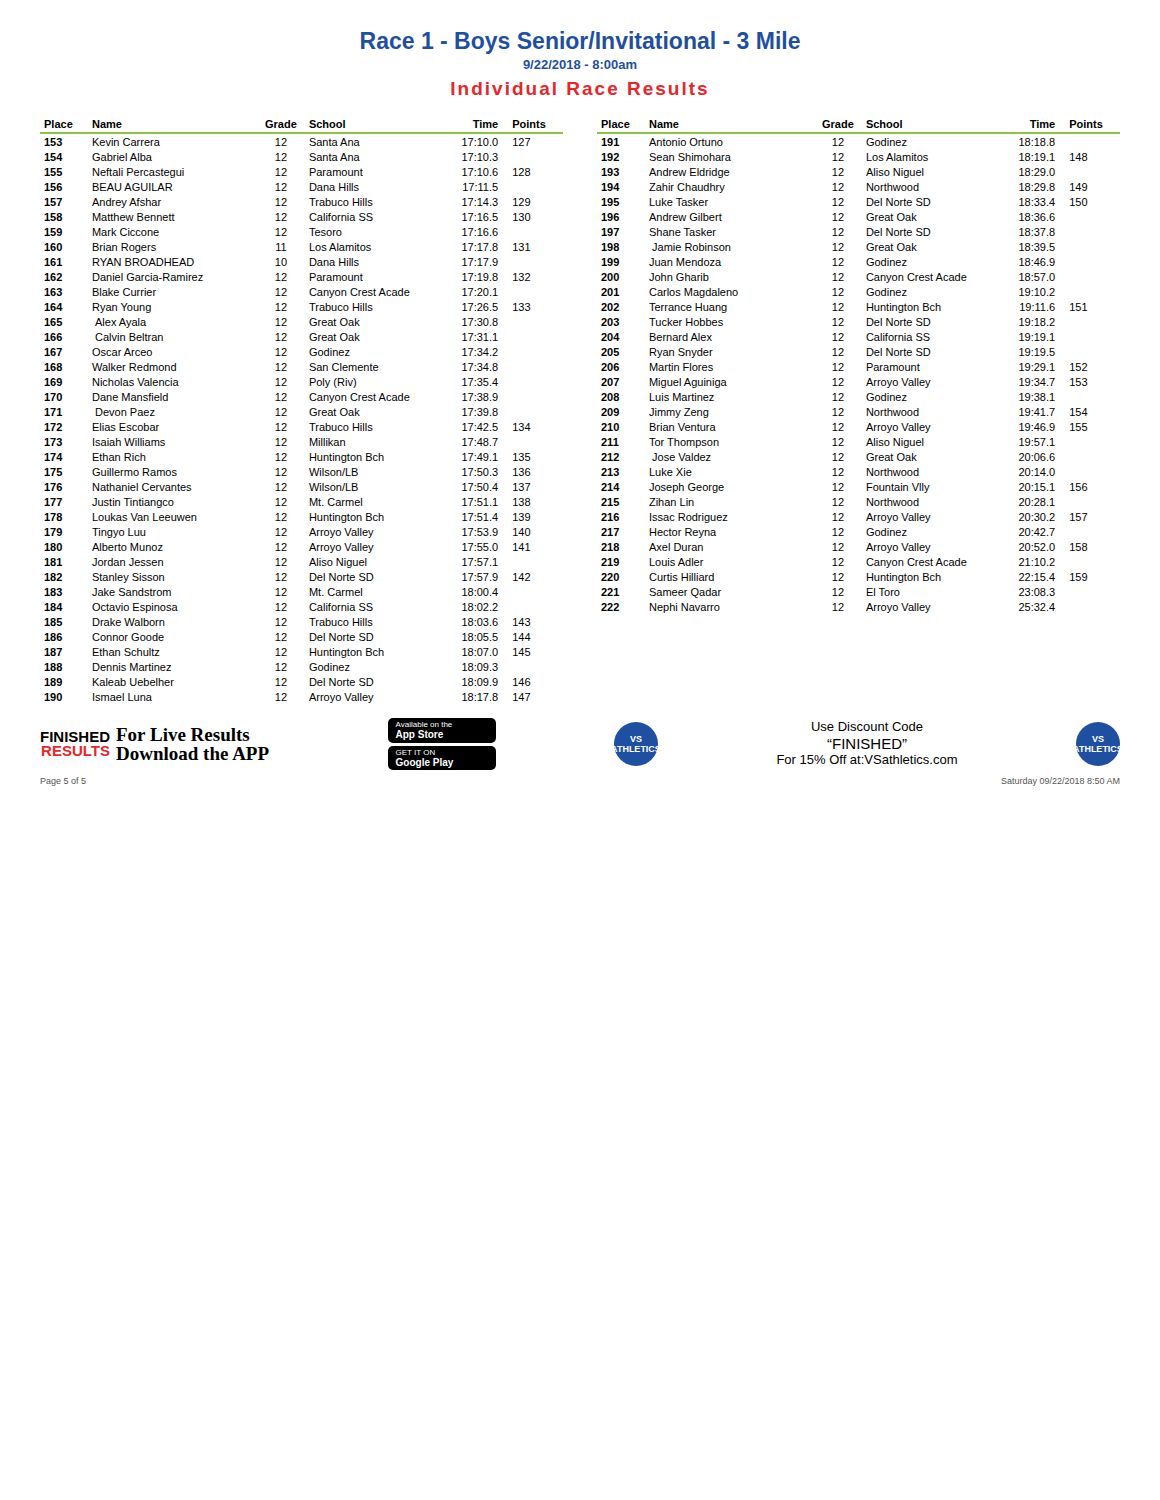Race 1 - Boys Senior/Invitational - 3 Mile
9/22/2018 - 8:00am
Individual Race Results
| Place | Name | Grade | School | Time | Points |
| --- | --- | --- | --- | --- | --- |
| 153 | Kevin Carrera | 12 | Santa Ana | 17:10.0 | 127 |
| 154 | Gabriel Alba | 12 | Santa Ana | 17:10.3 | |
| 155 | Neftali Percastegui | 12 | Paramount | 17:10.6 | 128 |
| 156 | BEAU AGUILAR | 12 | Dana Hills | 17:11.5 | |
| 157 | Andrey Afshar | 12 | Trabuco Hills | 17:14.3 | 129 |
| 158 | Matthew Bennett | 12 | California SS | 17:16.5 | 130 |
| 159 | Mark Ciccone | 12 | Tesoro | 17:16.6 | |
| 160 | Brian Rogers | 11 | Los Alamitos | 17:17.8 | 131 |
| 161 | RYAN BROADHEAD | 10 | Dana Hills | 17:17.9 | |
| 162 | Daniel Garcia-Ramirez | 12 | Paramount | 17:19.8 | 132 |
| 163 | Blake Currier | 12 | Canyon Crest Acade | 17:20.1 | |
| 164 | Ryan Young | 12 | Trabuco Hills | 17:26.5 | 133 |
| 165 | Alex Ayala | 12 | Great Oak | 17:30.8 | |
| 166 | Calvin Beltran | 12 | Great Oak | 17:31.1 | |
| 167 | Oscar Arceo | 12 | Godinez | 17:34.2 | |
| 168 | Walker Redmond | 12 | San Clemente | 17:34.8 | |
| 169 | Nicholas Valencia | 12 | Poly (Riv) | 17:35.4 | |
| 170 | Dane Mansfield | 12 | Canyon Crest Acade | 17:38.9 | |
| 171 | Devon Paez | 12 | Great Oak | 17:39.8 | |
| 172 | Elias Escobar | 12 | Trabuco Hills | 17:42.5 | 134 |
| 173 | Isaiah Williams | 12 | Millikan | 17:48.7 | |
| 174 | Ethan Rich | 12 | Huntington Bch | 17:49.1 | 135 |
| 175 | Guillermo Ramos | 12 | Wilson/LB | 17:50.3 | 136 |
| 176 | Nathaniel Cervantes | 12 | Wilson/LB | 17:50.4 | 137 |
| 177 | Justin Tintiangco | 12 | Mt. Carmel | 17:51.1 | 138 |
| 178 | Loukas Van Leeuwen | 12 | Huntington Bch | 17:51.4 | 139 |
| 179 | Tingyo Luu | 12 | Arroyo Valley | 17:53.9 | 140 |
| 180 | Alberto Munoz | 12 | Arroyo Valley | 17:55.0 | 141 |
| 181 | Jordan Jessen | 12 | Aliso Niguel | 17:57.1 | |
| 182 | Stanley Sisson | 12 | Del Norte SD | 17:57.9 | 142 |
| 183 | Jake Sandstrom | 12 | Mt. Carmel | 18:00.4 | |
| 184 | Octavio Espinosa | 12 | California SS | 18:02.2 | |
| 185 | Drake Walborn | 12 | Trabuco Hills | 18:03.6 | 143 |
| 186 | Connor Goode | 12 | Del Norte SD | 18:05.5 | 144 |
| 187 | Ethan Schultz | 12 | Huntington Bch | 18:07.0 | 145 |
| 188 | Dennis Martinez | 12 | Godinez | 18:09.3 | |
| 189 | Kaleab Uebelher | 12 | Del Norte SD | 18:09.9 | 146 |
| 190 | Ismael Luna | 12 | Arroyo Valley | 18:17.8 | 147 |
| Place | Name | Grade | School | Time | Points |
| --- | --- | --- | --- | --- | --- |
| 191 | Antonio Ortuno | 12 | Godinez | 18:18.8 | |
| 192 | Sean Shimohara | 12 | Los Alamitos | 18:19.1 | 148 |
| 193 | Andrew Eldridge | 12 | Aliso Niguel | 18:29.0 | |
| 194 | Zahir Chaudhry | 12 | Northwood | 18:29.8 | 149 |
| 195 | Luke Tasker | 12 | Del Norte SD | 18:33.4 | 150 |
| 196 | Andrew Gilbert | 12 | Great Oak | 18:36.6 | |
| 197 | Shane Tasker | 12 | Del Norte SD | 18:37.8 | |
| 198 | Jamie Robinson | 12 | Great Oak | 18:39.5 | |
| 199 | Juan Mendoza | 12 | Godinez | 18:46.9 | |
| 200 | John Gharib | 12 | Canyon Crest Acade | 18:57.0 | |
| 201 | Carlos Magdaleno | 12 | Godinez | 19:10.2 | |
| 202 | Terrance Huang | 12 | Huntington Bch | 19:11.6 | 151 |
| 203 | Tucker Hobbes | 12 | Del Norte SD | 19:18.2 | |
| 204 | Bernard Alex | 12 | California SS | 19:19.1 | |
| 205 | Ryan Snyder | 12 | Del Norte SD | 19:19.5 | |
| 206 | Martin Flores | 12 | Paramount | 19:29.1 | 152 |
| 207 | Miguel Aguiniga | 12 | Arroyo Valley | 19:34.7 | 153 |
| 208 | Luis Martinez | 12 | Godinez | 19:38.1 | |
| 209 | Jimmy Zeng | 12 | Northwood | 19:41.7 | 154 |
| 210 | Brian Ventura | 12 | Arroyo Valley | 19:46.9 | 155 |
| 211 | Tor Thompson | 12 | Aliso Niguel | 19:57.1 | |
| 212 | Jose Valdez | 12 | Great Oak | 20:06.6 | |
| 213 | Luke Xie | 12 | Northwood | 20:14.0 | |
| 214 | Joseph George | 12 | Fountain Vlly | 20:15.1 | 156 |
| 215 | Zihan Lin | 12 | Northwood | 20:28.1 | |
| 216 | Issac Rodriguez | 12 | Arroyo Valley | 20:30.2 | 157 |
| 217 | Hector Reyna | 12 | Godinez | 20:42.7 | |
| 218 | Axel Duran | 12 | Arroyo Valley | 20:52.0 | 158 |
| 219 | Louis Adler | 12 | Canyon Crest Acade | 21:10.2 | |
| 220 | Curtis Hilliard | 12 | Huntington Bch | 22:15.4 | 159 |
| 221 | Sameer Qadar | 12 | El Toro | 23:08.3 | |
| 222 | Nephi Navarro | 12 | Arroyo Valley | 25:32.4 | |
FINISHED
RESULTS
For Live Results
Download the APP
Available on theApp Store
GET IT ONGoogle Play
VS
ATHLETICS
Use Discount Code
“FINISHED”
For 15% Off at:VSathletics.com
VS
ATHLETICS
Page 5 of 5 Saturday 09/22/2018 8:50 AM